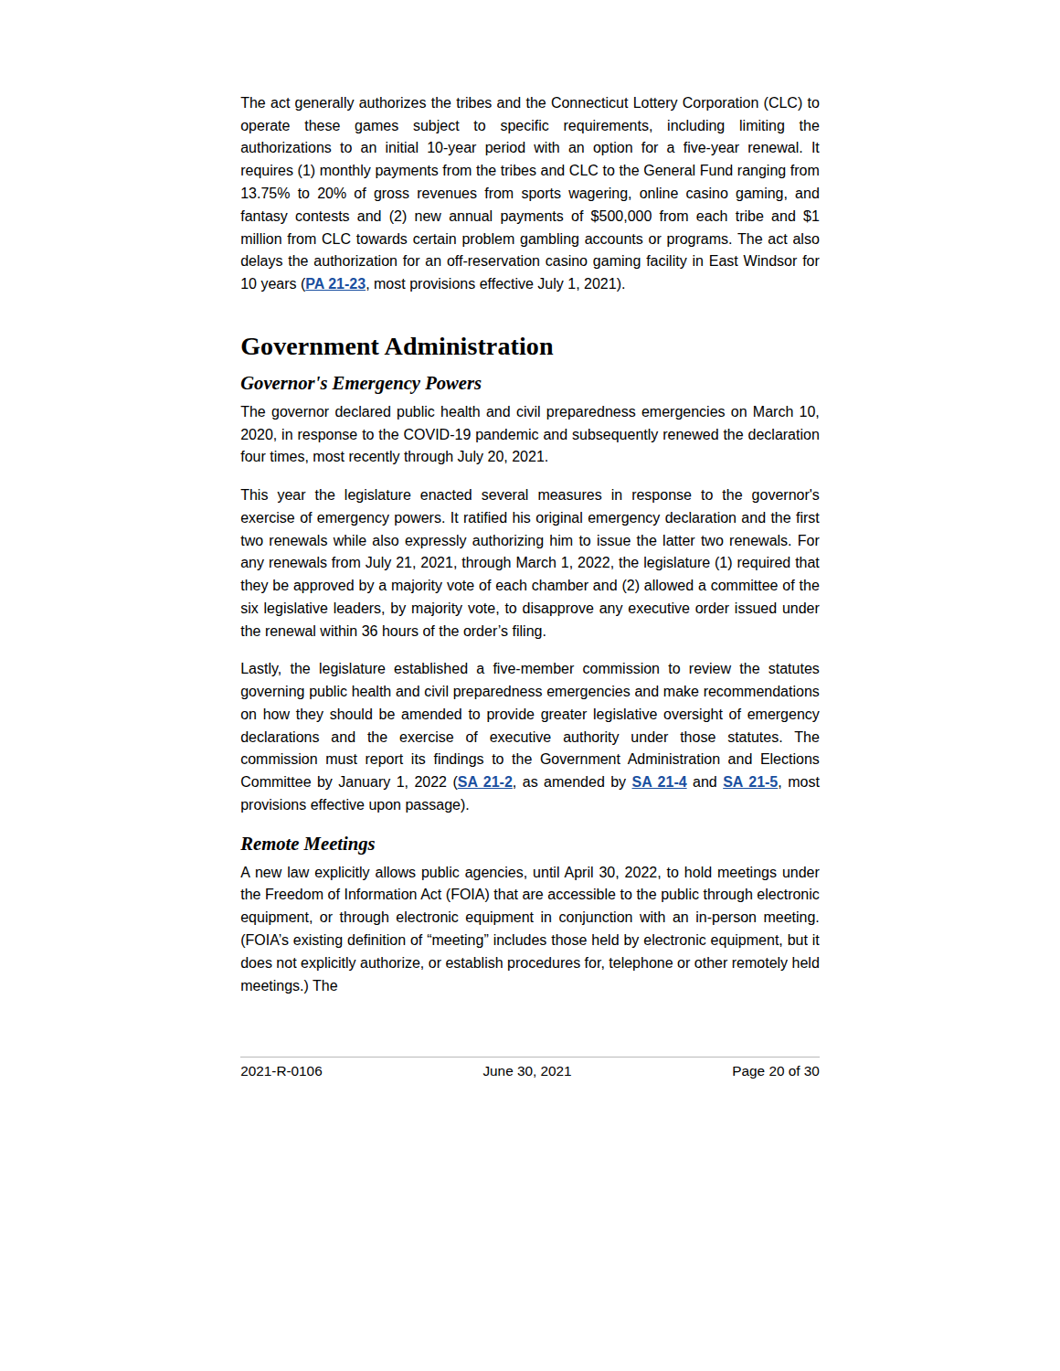The act generally authorizes the tribes and the Connecticut Lottery Corporation (CLC) to operate these games subject to specific requirements, including limiting the authorizations to an initial 10-year period with an option for a five-year renewal. It requires (1) monthly payments from the tribes and CLC to the General Fund ranging from 13.75% to 20% of gross revenues from sports wagering, online casino gaming, and fantasy contests and (2) new annual payments of $500,000 from each tribe and $1 million from CLC towards certain problem gambling accounts or programs. The act also delays the authorization for an off-reservation casino gaming facility in East Windsor for 10 years (PA 21-23, most provisions effective July 1, 2021).
Government Administration
Governor's Emergency Powers
The governor declared public health and civil preparedness emergencies on March 10, 2020, in response to the COVID-19 pandemic and subsequently renewed the declaration four times, most recently through July 20, 2021.
This year the legislature enacted several measures in response to the governor's exercise of emergency powers. It ratified his original emergency declaration and the first two renewals while also expressly authorizing him to issue the latter two renewals. For any renewals from July 21, 2021, through March 1, 2022, the legislature (1) required that they be approved by a majority vote of each chamber and (2) allowed a committee of the six legislative leaders, by majority vote, to disapprove any executive order issued under the renewal within 36 hours of the order’s filing.
Lastly, the legislature established a five-member commission to review the statutes governing public health and civil preparedness emergencies and make recommendations on how they should be amended to provide greater legislative oversight of emergency declarations and the exercise of executive authority under those statutes. The commission must report its findings to the Government Administration and Elections Committee by January 1, 2022 (SA 21-2, as amended by SA 21-4 and SA 21-5, most provisions effective upon passage).
Remote Meetings
A new law explicitly allows public agencies, until April 30, 2022, to hold meetings under the Freedom of Information Act (FOIA) that are accessible to the public through electronic equipment, or through electronic equipment in conjunction with an in-person meeting. (FOIA’s existing definition of “meeting” includes those held by electronic equipment, but it does not explicitly authorize, or establish procedures for, telephone or other remotely held meetings.) The
2021-R-0106 June 30, 2021 Page 20 of 30